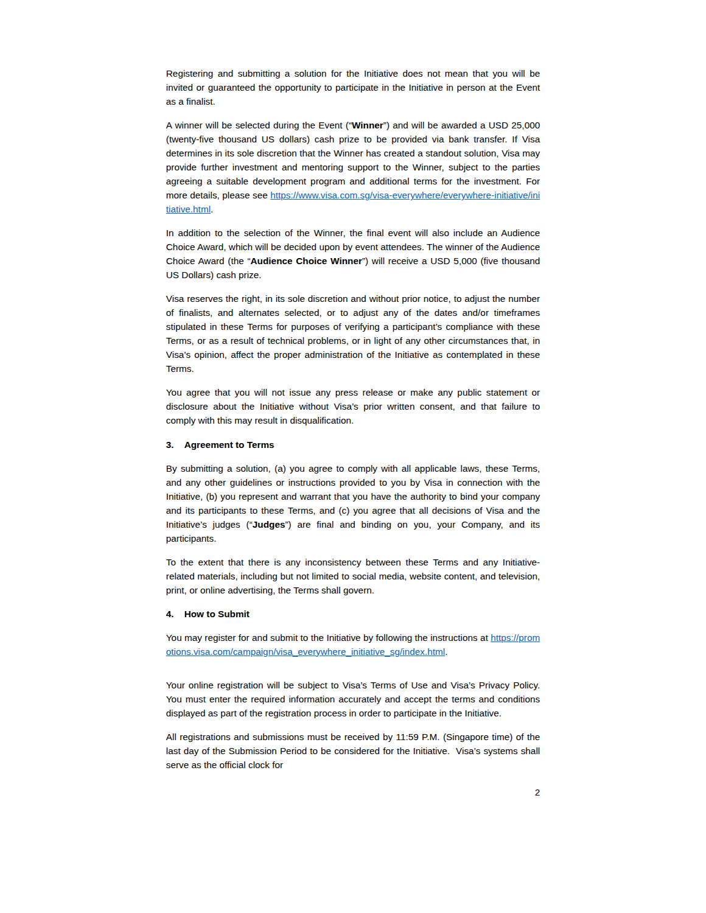Registering and submitting a solution for the Initiative does not mean that you will be invited or guaranteed the opportunity to participate in the Initiative in person at the Event as a finalist.
A winner will be selected during the Event (“Winner”) and will be awarded a USD 25,000 (twenty-five thousand US dollars) cash prize to be provided via bank transfer. If Visa determines in its sole discretion that the Winner has created a standout solution, Visa may provide further investment and mentoring support to the Winner, subject to the parties agreeing a suitable development program and additional terms for the investment. For more details, please see https://www.visa.com.sg/visa-everywhere/everywhere-initiative/initiative.html.
In addition to the selection of the Winner, the final event will also include an Audience Choice Award, which will be decided upon by event attendees. The winner of the Audience Choice Award (the “Audience Choice Winner”) will receive a USD 5,000 (five thousand US Dollars) cash prize.
Visa reserves the right, in its sole discretion and without prior notice, to adjust the number of finalists, and alternates selected, or to adjust any of the dates and/or timeframes stipulated in these Terms for purposes of verifying a participant’s compliance with these Terms, or as a result of technical problems, or in light of any other circumstances that, in Visa’s opinion, affect the proper administration of the Initiative as contemplated in these Terms.
You agree that you will not issue any press release or make any public statement or disclosure about the Initiative without Visa’s prior written consent, and that failure to comply with this may result in disqualification.
3. Agreement to Terms
By submitting a solution, (a) you agree to comply with all applicable laws, these Terms, and any other guidelines or instructions provided to you by Visa in connection with the Initiative, (b) you represent and warrant that you have the authority to bind your company and its participants to these Terms, and (c) you agree that all decisions of Visa and the Initiative’s judges (“Judges”) are final and binding on you, your Company, and its participants.
To the extent that there is any inconsistency between these Terms and any Initiative-related materials, including but not limited to social media, website content, and television, print, or online advertising, the Terms shall govern.
4. How to Submit
You may register for and submit to the Initiative by following the instructions at https://promotions.visa.com/campaign/visa_everywhere_initiative_sg/index.html.
Your online registration will be subject to Visa’s Terms of Use and Visa’s Privacy Policy. You must enter the required information accurately and accept the terms and conditions displayed as part of the registration process in order to participate in the Initiative.
All registrations and submissions must be received by 11:59 P.M. (Singapore time) of the last day of the Submission Period to be considered for the Initiative. Visa’s systems shall serve as the official clock for
2